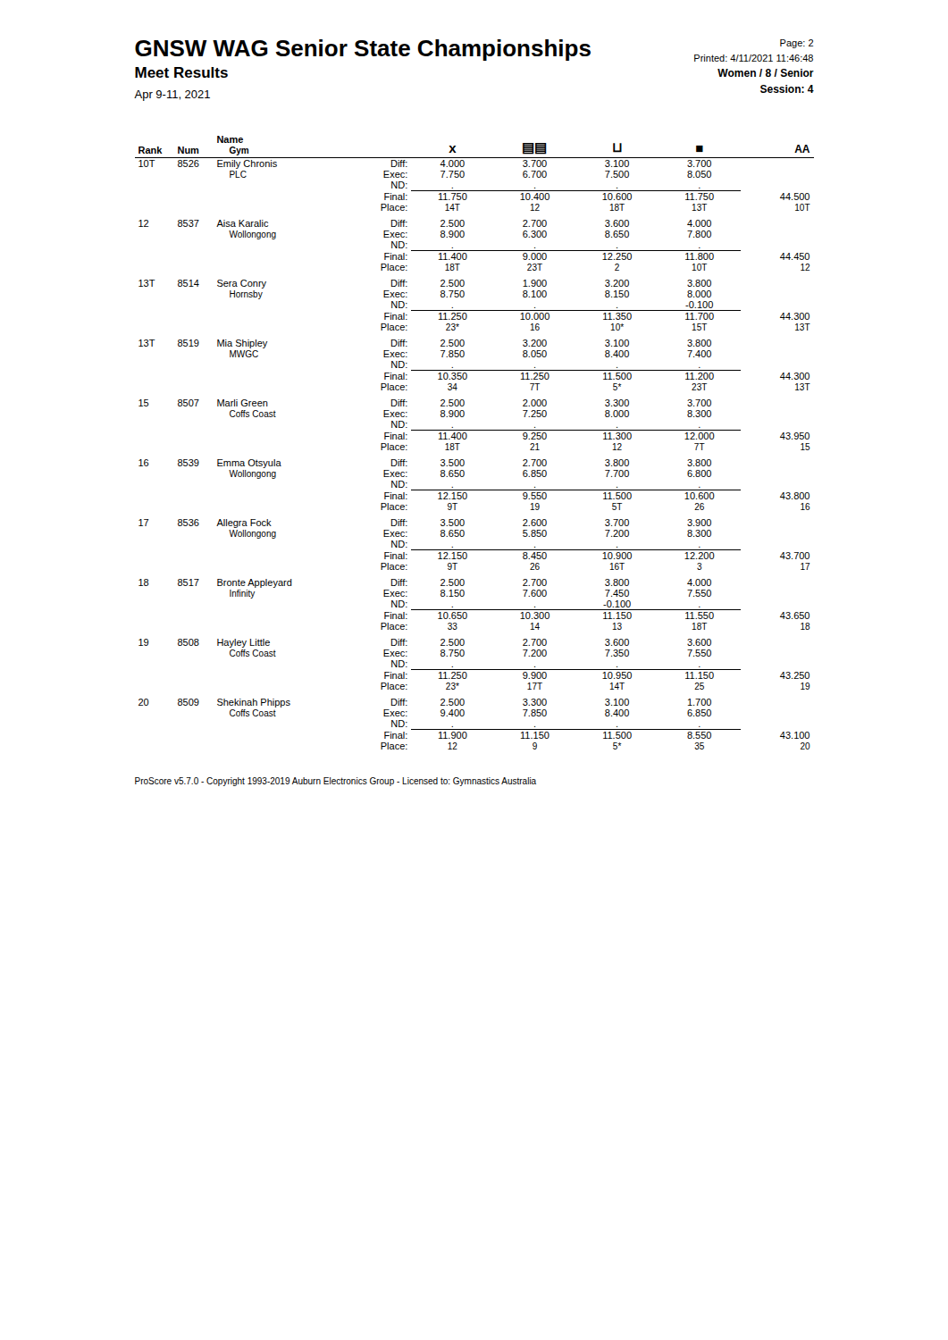Page: 2
Printed: 4/11/2021 11:46:48
Women / 8 / Senior
Session: 4
GNSW WAG Senior State Championships
Meet Results
Apr 9-11, 2021
| Rank | Num | Name Gym | | x | ▤▤ | ⊔ | ■ | AA |
| --- | --- | --- | --- | --- | --- | --- | --- | --- |
| 10T | 8526 | Emily Chronis PLC | Diff: Exec: ND: | 4.000 7.750 . | 3.700 6.700 . | 3.100 7.500 . | 3.700 8.050 . | |
| | | | Final: Place: | 11.750 14T | 10.400 12 | 10.600 18T | 11.750 13T | 44.500 10T |
| 12 | 8537 | Aisa Karalic Wollongong | Diff: Exec: ND: | 2.500 8.900 . | 2.700 6.300 . | 3.600 8.650 . | 4.000 7.800 . | |
| | | | Final: Place: | 11.400 18T | 9.000 23T | 12.250 2 | 11.800 10T | 44.450 12 |
| 13T | 8514 | Sera Conry Hornsby | Diff: Exec: ND: | 2.500 8.750 . | 1.900 8.100 . | 3.200 8.150 . | 3.800 8.000 -0.100 | |
| | | | Final: Place: | 11.250 23* | 10.000 16 | 11.350 10* | 11.700 15T | 44.300 13T |
| 13T | 8519 | Mia Shipley MWGC | Diff: Exec: ND: | 2.500 7.850 . | 3.200 8.050 . | 3.100 8.400 . | 3.800 7.400 . | |
| | | | Final: Place: | 10.350 34 | 11.250 7T | 11.500 5* | 11.200 23T | 44.300 13T |
| 15 | 8507 | Marli Green Coffs Coast | Diff: Exec: ND: | 2.500 8.900 . | 2.000 7.250 . | 3.300 8.000 . | 3.700 8.300 . | |
| | | | Final: Place: | 11.400 18T | 9.250 21 | 11.300 12 | 12.000 7T | 43.950 15 |
| 16 | 8539 | Emma Otsyula Wollongong | Diff: Exec: ND: | 3.500 8.650 . | 2.700 6.850 . | 3.800 7.700 . | 3.800 6.800 . | |
| | | | Final: Place: | 12.150 9T | 9.550 19 | 11.500 5T | 10.600 26 | 43.800 16 |
| 17 | 8536 | Allegra Fock Wollongong | Diff: Exec: ND: | 3.500 8.650 . | 2.600 5.850 . | 3.700 7.200 . | 3.900 8.300 . | |
| | | | Final: Place: | 12.150 9T | 8.450 26 | 10.900 16T | 12.200 3 | 43.700 17 |
| 18 | 8517 | Bronte Appleyard Infinity | Diff: Exec: ND: | 2.500 8.150 . | 2.700 7.600 . | 3.800 7.450 -0.100 | 4.000 7.550 . | |
| | | | Final: Place: | 10.650 33 | 10.300 14 | 11.150 13 | 11.550 18T | 43.650 18 |
| 19 | 8508 | Hayley Little Coffs Coast | Diff: Exec: ND: | 2.500 8.750 . | 2.700 7.200 . | 3.600 7.350 . | 3.600 7.550 . | |
| | | | Final: Place: | 11.250 23* | 9.900 17T | 10.950 14T | 11.150 25 | 43.250 19 |
| 20 | 8509 | Shekinah Phipps Coffs Coast | Diff: Exec: ND: | 2.500 9.400 . | 3.300 7.850 . | 3.100 8.400 . | 1.700 6.850 . | |
| | | | Final: Place: | 11.900 12 | 11.150 9 | 11.500 5* | 8.550 35 | 43.100 20 |
ProScore v5.7.0 - Copyright 1993-2019 Auburn Electronics Group - Licensed to: Gymnastics Australia